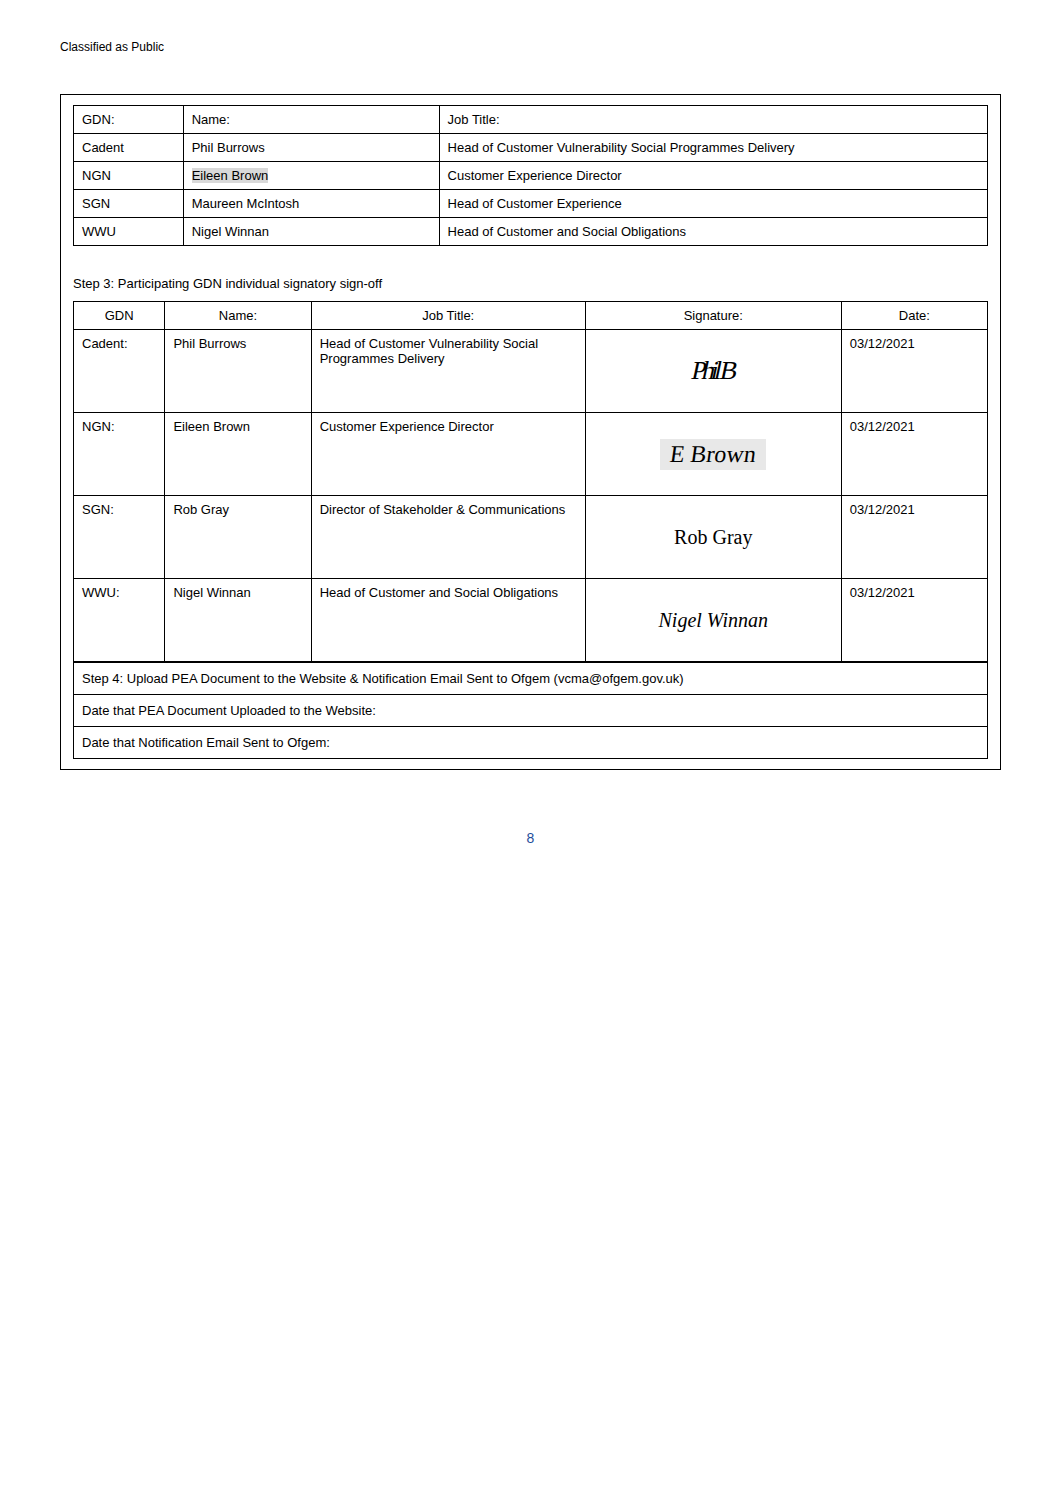Classified as Public
| GDN: | Name: | Job Title: |
| Cadent | Phil Burrows | Head of Customer Vulnerability Social Programmes Delivery |
| NGN | Eileen Brown | Customer Experience Director |
| SGN | Maureen McIntosh | Head of Customer Experience |
| WWU | Nigel Winnan | Head of Customer and Social Obligations |
Step 3: Participating GDN individual signatory sign-off
| GDN | Name: | Job Title: | Signature: | Date: |
| --- | --- | --- | --- | --- |
| Cadent: | Phil Burrows | Head of Customer Vulnerability Social Programmes Delivery | Phil B | 03/12/2021 |
| NGN: | Eileen Brown | Customer Experience Director | E Brown | 03/12/2021 |
| SGN: | Rob Gray | Director of Stakeholder & Communications | Rob Gray | 03/12/2021 |
| WWU: | Nigel Winnan | Head of Customer and Social Obligations | Nigel Winnan | 03/12/2021 |
| Step 4: Upload PEA Document to the Website & Notification Email Sent to Ofgem (vcma@ofgem.gov.uk) |
| Date that PEA Document Uploaded to the Website: |
| Date that Notification Email Sent to Ofgem: |
8